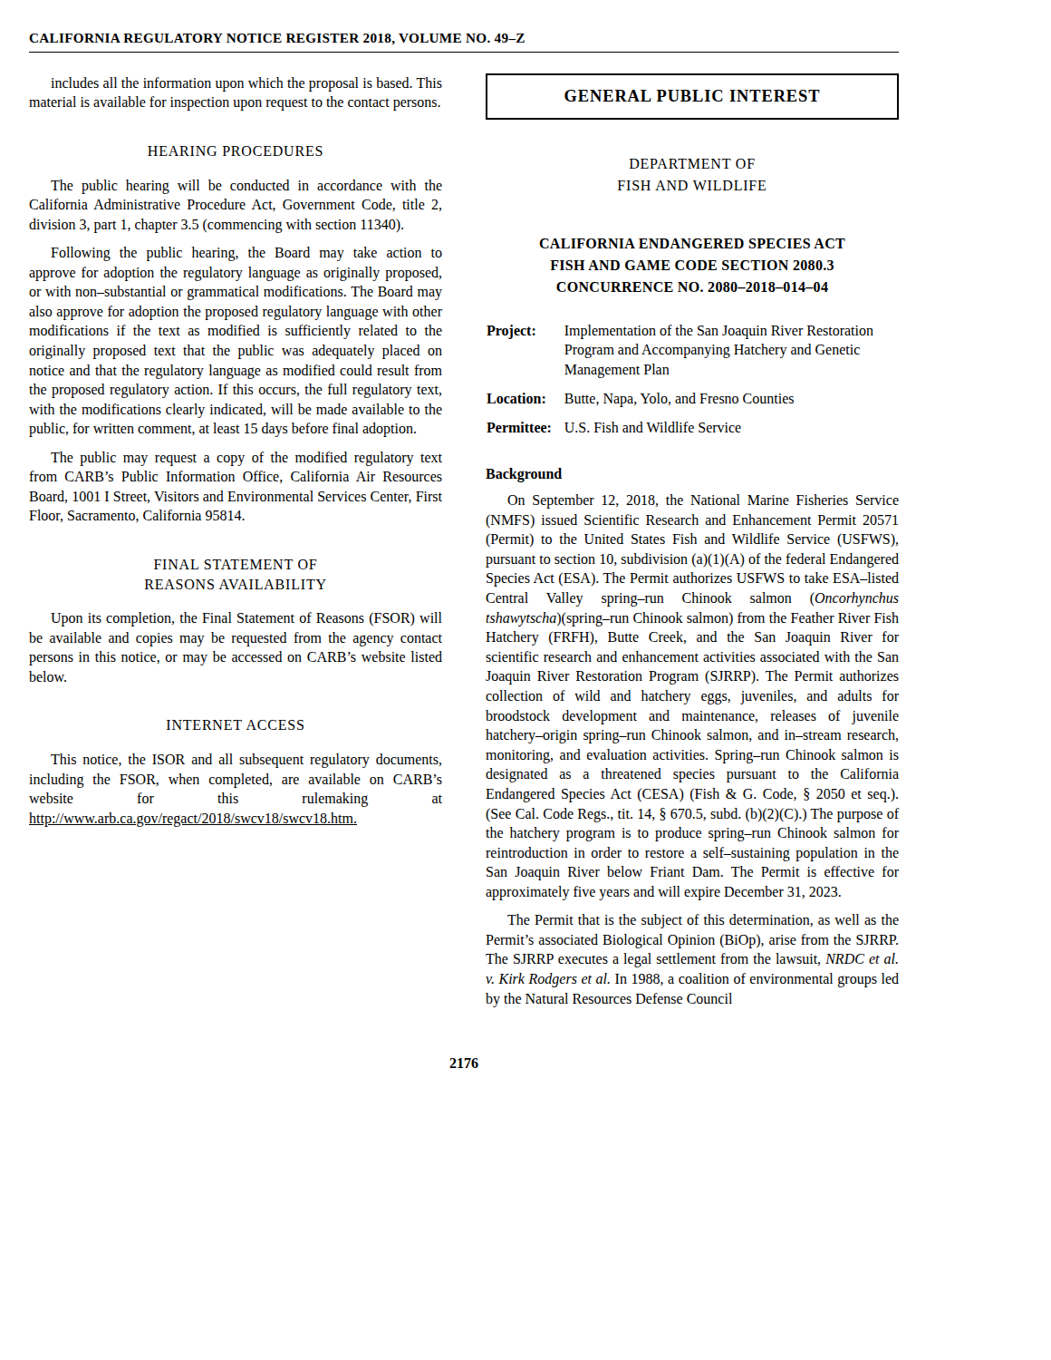CALIFORNIA REGULATORY NOTICE REGISTER 2018, VOLUME NO. 49–Z
includes all the information upon which the proposal is based. This material is available for inspection upon request to the contact persons.
HEARING PROCEDURES
The public hearing will be conducted in accordance with the California Administrative Procedure Act, Government Code, title 2, division 3, part 1, chapter 3.5 (commencing with section 11340).
Following the public hearing, the Board may take action to approve for adoption the regulatory language as originally proposed, or with non–substantial or grammatical modifications. The Board may also approve for adoption the proposed regulatory language with other modifications if the text as modified is sufficiently related to the originally proposed text that the public was adequately placed on notice and that the regulatory language as modified could result from the proposed regulatory action. If this occurs, the full regulatory text, with the modifications clearly indicated, will be made available to the public, for written comment, at least 15 days before final adoption.
The public may request a copy of the modified regulatory text from CARB’s Public Information Office, California Air Resources Board, 1001 I Street, Visitors and Environmental Services Center, First Floor, Sacramento, California 95814.
FINAL STATEMENT OF
REASONS AVAILABILITY
Upon its completion, the Final Statement of Reasons (FSOR) will be available and copies may be requested from the agency contact persons in this notice, or may be accessed on CARB’s website listed below.
INTERNET ACCESS
This notice, the ISOR and all subsequent regulatory documents, including the FSOR, when completed, are available on CARB’s website for this rulemaking at http://www.arb.ca.gov/regact/2018/swcv18/swcv18.htm.
GENERAL PUBLIC INTEREST
DEPARTMENT OF
FISH AND WILDLIFE
CALIFORNIA ENDANGERED SPECIES ACT
FISH AND GAME CODE SECTION 2080.3
CONCURRENCE NO. 2080–2018–014–04
| Project: | Implementation of the San Joaquin River Restoration Program and Accompanying Hatchery and Genetic Management Plan |
| Location: | Butte, Napa, Yolo, and Fresno Counties |
| Permittee: | U.S. Fish and Wildlife Service |
Background
On September 12, 2018, the National Marine Fisheries Service (NMFS) issued Scientific Research and Enhancement Permit 20571 (Permit) to the United States Fish and Wildlife Service (USFWS), pursuant to section 10, subdivision (a)(1)(A) of the federal Endangered Species Act (ESA). The Permit authorizes USFWS to take ESA–listed Central Valley spring–run Chinook salmon (Oncorhynchus tshawytscha)(spring–run Chinook salmon) from the Feather River Fish Hatchery (FRFH), Butte Creek, and the San Joaquin River for scientific research and enhancement activities associated with the San Joaquin River Restoration Program (SJRRP). The Permit authorizes collection of wild and hatchery eggs, juveniles, and adults for broodstock development and maintenance, releases of juvenile hatchery–origin spring–run Chinook salmon, and in–stream research, monitoring, and evaluation activities. Spring–run Chinook salmon is designated as a threatened species pursuant to the California Endangered Species Act (CESA) (Fish & G. Code, § 2050 et seq.). (See Cal. Code Regs., tit. 14, § 670.5, subd. (b)(2)(C).) The purpose of the hatchery program is to produce spring–run Chinook salmon for reintroduction in order to restore a self–sustaining population in the San Joaquin River below Friant Dam. The Permit is effective for approximately five years and will expire December 31, 2023.
The Permit that is the subject of this determination, as well as the Permit’s associated Biological Opinion (BiOp), arise from the SJRRP. The SJRRP executes a legal settlement from the lawsuit, NRDC et al. v. Kirk Rodgers et al. In 1988, a coalition of environmental groups led by the Natural Resources Defense Council
2176